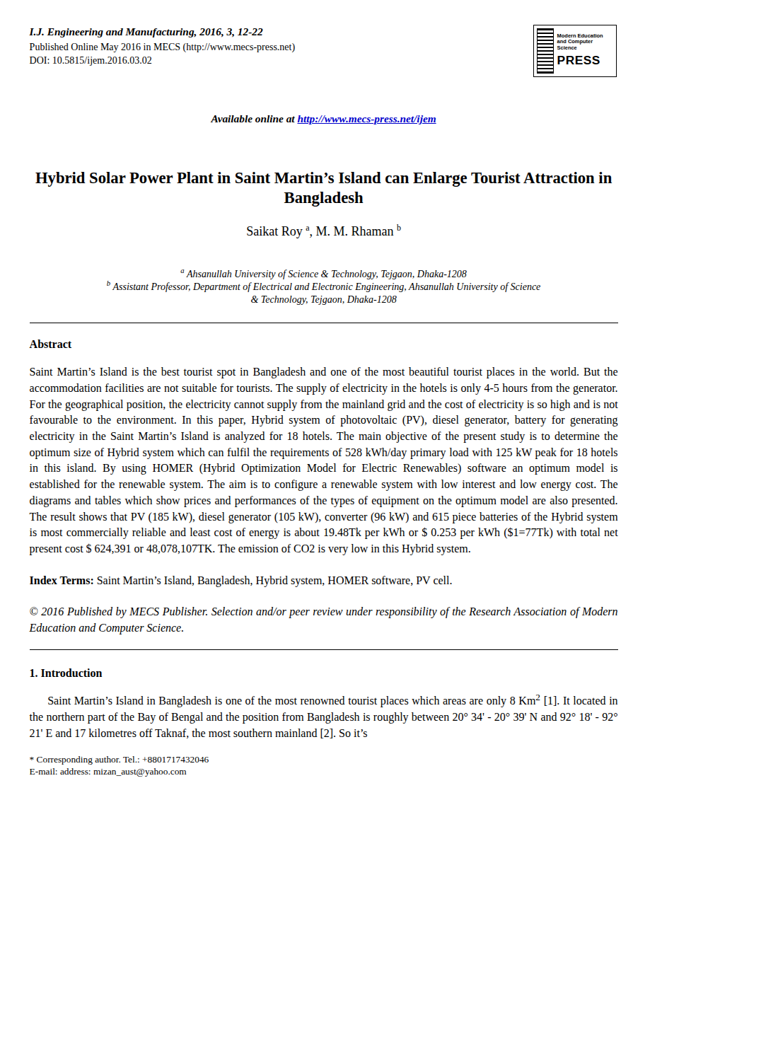I.J. Engineering and Manufacturing, 2016, 3, 12-22
Published Online May 2016 in MECS (http://www.mecs-press.net)
DOI: 10.5815/ijem.2016.03.02
Modern Education
and Computer Science
PRESS
Available online at http://www.mecs-press.net/ijem
Hybrid Solar Power Plant in Saint Martin’s Island can Enlarge Tourist Attraction in Bangladesh
Saikat Roy a, M. M. Rhaman b
a Ahsanullah University of Science & Technology, Tejgaon, Dhaka-1208
b Assistant Professor, Department of Electrical and Electronic Engineering, Ahsanullah University of Science & Technology, Tejgaon, Dhaka-1208
Abstract
Saint Martin’s Island is the best tourist spot in Bangladesh and one of the most beautiful tourist places in the world. But the accommodation facilities are not suitable for tourists. The supply of electricity in the hotels is only 4-5 hours from the generator. For the geographical position, the electricity cannot supply from the mainland grid and the cost of electricity is so high and is not favourable to the environment. In this paper, Hybrid system of photovoltaic (PV), diesel generator, battery for generating electricity in the Saint Martin’s Island is analyzed for 18 hotels. The main objective of the present study is to determine the optimum size of Hybrid system which can fulfil the requirements of 528 kWh/day primary load with 125 kW peak for 18 hotels in this island. By using HOMER (Hybrid Optimization Model for Electric Renewables) software an optimum model is established for the renewable system. The aim is to configure a renewable system with low interest and low energy cost. The diagrams and tables which show prices and performances of the types of equipment on the optimum model are also presented. The result shows that PV (185 kW), diesel generator (105 kW), converter (96 kW) and 615 piece batteries of the Hybrid system is most commercially reliable and least cost of energy is about 19.48Tk per kWh or $ 0.253 per kWh ($1=77Tk) with total net present cost $ 624,391 or 48,078,107TK. The emission of CO2 is very low in this Hybrid system.
Index Terms: Saint Martin’s Island, Bangladesh, Hybrid system, HOMER software, PV cell.
© 2016 Published by MECS Publisher. Selection and/or peer review under responsibility of the Research Association of Modern Education and Computer Science.
1. Introduction
Saint Martin’s Island in Bangladesh is one of the most renowned tourist places which areas are only 8 Km2 [1]. It located in the northern part of the Bay of Bengal and the position from Bangladesh is roughly between 20° 34' - 20° 39' N and 92° 18' - 92° 21' E and 17 kilometres off Taknaf, the most southern mainland [2]. So it’s
* Corresponding author. Tel.: +8801717432046
E-mail: address: mizan_aust@yahoo.com